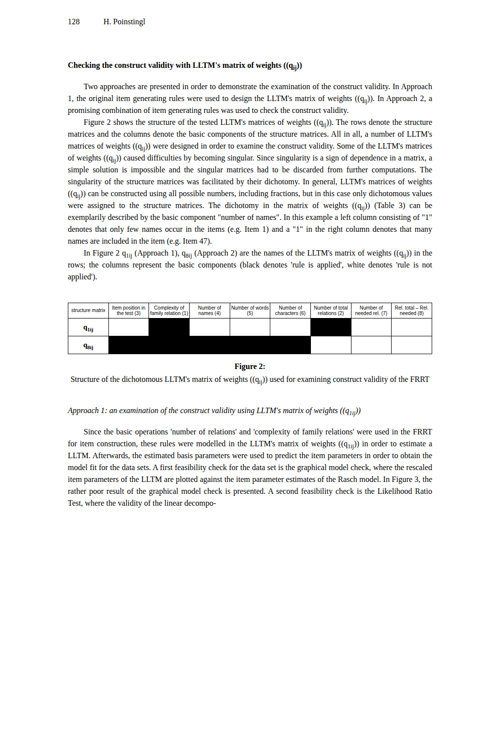128 H. Poinstingl
Checking the construct validity with LLTM's matrix of weights ((qij))
Two approaches are presented in order to demonstrate the examination of the construct validity. In Approach 1, the original item generating rules were used to design the LLTM's matrix of weights ((qij)). In Approach 2, a promising combination of item generating rules was used to check the construct validity.
Figure 2 shows the structure of the tested LLTM's matrices of weights ((qij)). The rows denote the structure matrices and the columns denote the basic components of the structure matrices. All in all, a number of LLTM's matrices of weights ((qij)) were designed in order to examine the construct validity. Some of the LLTM's matrices of weights ((qij)) caused difficulties by becoming singular. Since singularity is a sign of dependence in a matrix, a simple solution is impossible and the singular matrices had to be discarded from further computations. The singularity of the structure matrices was facilitated by their dichotomy. In general, LLTM's matrices of weights ((qij)) can be constructed using all possible numbers, including fractions, but in this case only dichotomous values were assigned to the structure matrices. The dichotomy in the matrix of weights ((qij)) (Table 3) can be exemplarily described by the basic component "number of names". In this example a left column consisting of "1" denotes that only few names occur in the items (e.g. Item 1) and a "1" in the right column denotes that many names are included in the item (e.g. Item 47).
In Figure 2 q1ij (Approach 1), q8ij (Approach 2) are the names of the LLTM's matrix of weights ((qij)) in the rows; the columns represent the basic components (black denotes 'rule is applied', white denotes 'rule is not applied').
| structure matrix | Item position in the test (3) | Complexity of family relation (1) | Number of names (4) | Number of words (5) | Number of characters (6) | Number of total relations (2) | Number of needed rel. (7) | Rel. total – Rel. needed (8) |
| --- | --- | --- | --- | --- | --- | --- | --- | --- |
| q 1ij | | | | | | | | |
| q 8ij | | | | | | | | |
Figure 2: Structure of the dichotomous LLTM's matrix of weights ((qij)) used for examining construct validity of the FRRT
Approach 1: an examination of the construct validity using LLTM's matrix of weights ((q1ij))
Since the basic operations 'number of relations' and 'complexity of family relations' were used in the FRRT for item construction, these rules were modelled in the LLTM's matrix of weights ((q1ij)) in order to estimate a LLTM. Afterwards, the estimated basis parameters were used to predict the item parameters in order to obtain the model fit for the data sets. A first feasibility check for the data set is the graphical model check, where the rescaled item parameters of the LLTM are plotted against the item parameter estimates of the Rasch model. In Figure 3, the rather poor result of the graphical model check is presented. A second feasibility check is the Likelihood Ratio Test, where the validity of the linear decompo-